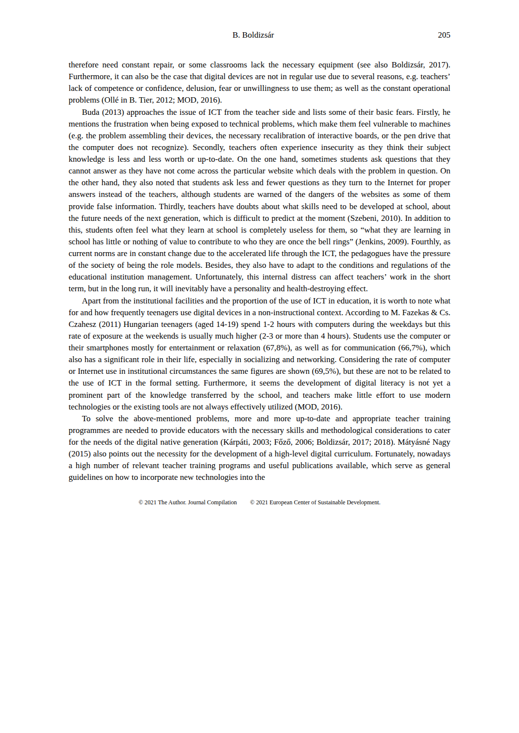B. Boldizsár 205
therefore need constant repair, or some classrooms lack the necessary equipment (see also Boldizsár, 2017). Furthermore, it can also be the case that digital devices are not in regular use due to several reasons, e.g. teachers’ lack of competence or confidence, delusion, fear or unwillingness to use them; as well as the constant operational problems (Ollé in B. Tier, 2012; MOD, 2016).
Buda (2013) approaches the issue of ICT from the teacher side and lists some of their basic fears. Firstly, he mentions the frustration when being exposed to technical problems, which make them feel vulnerable to machines (e.g. the problem assembling their devices, the necessary recalibration of interactive boards, or the pen drive that the computer does not recognize). Secondly, teachers often experience insecurity as they think their subject knowledge is less and less worth or up-to-date. On the one hand, sometimes students ask questions that they cannot answer as they have not come across the particular website which deals with the problem in question. On the other hand, they also noted that students ask less and fewer questions as they turn to the Internet for proper answers instead of the teachers, although students are warned of the dangers of the websites as some of them provide false information. Thirdly, teachers have doubts about what skills need to be developed at school, about the future needs of the next generation, which is difficult to predict at the moment (Szebeni, 2010). In addition to this, students often feel what they learn at school is completely useless for them, so “what they are learning in school has little or nothing of value to contribute to who they are once the bell rings” (Jenkins, 2009). Fourthly, as current norms are in constant change due to the accelerated life through the ICT, the pedagogues have the pressure of the society of being the role models. Besides, they also have to adapt to the conditions and regulations of the educational institution management. Unfortunately, this internal distress can affect teachers’ work in the short term, but in the long run, it will inevitably have a personality and health-destroying effect.
Apart from the institutional facilities and the proportion of the use of ICT in education, it is worth to note what for and how frequently teenagers use digital devices in a non-instructional context. According to M. Fazekas & Cs. Czahesz (2011) Hungarian teenagers (aged 14-19) spend 1-2 hours with computers during the weekdays but this rate of exposure at the weekends is usually much higher (2-3 or more than 4 hours). Students use the computer or their smartphones mostly for entertainment or relaxation (67,8%), as well as for communication (66,7%), which also has a significant role in their life, especially in socializing and networking. Considering the rate of computer or Internet use in institutional circumstances the same figures are shown (69,5%), but these are not to be related to the use of ICT in the formal setting. Furthermore, it seems the development of digital literacy is not yet a prominent part of the knowledge transferred by the school, and teachers make little effort to use modern technologies or the existing tools are not always effectively utilized (MOD, 2016).
To solve the above-mentioned problems, more and more up-to-date and appropriate teacher training programmes are needed to provide educators with the necessary skills and methodological considerations to cater for the needs of the digital native generation (Kárpáti, 2003; Főző, 2006; Boldizsár, 2017; 2018). Mátyásné Nagy (2015) also points out the necessity for the development of a high-level digital curriculum. Fortunately, nowadays a high number of relevant teacher training programs and useful publications available, which serve as general guidelines on how to incorporate new technologies into the
© 2021 The Author. Journal Compilation © 2021 European Center of Sustainable Development.